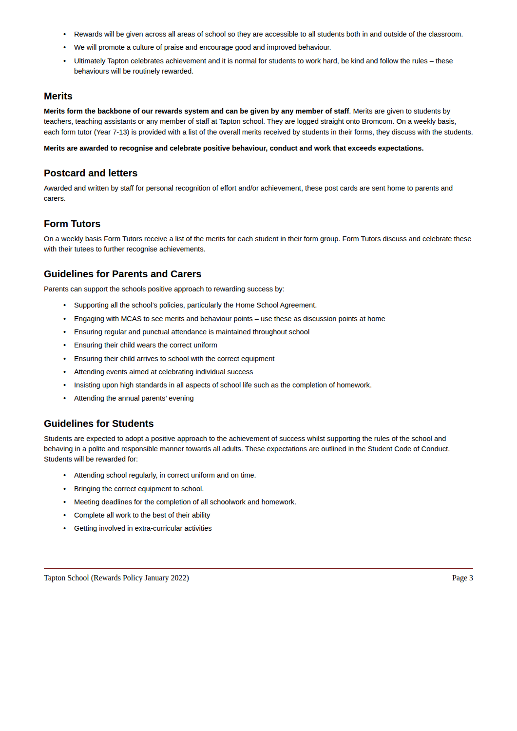Rewards will be given across all areas of school so they are accessible to all students both in and outside of the classroom.
We will promote a culture of praise and encourage good and improved behaviour.
Ultimately Tapton celebrates achievement and it is normal for students to work hard, be kind and follow the rules – these behaviours will be routinely rewarded.
Merits
Merits form the backbone of our rewards system and can be given by any member of staff. Merits are given to students by teachers, teaching assistants or any member of staff at Tapton school. They are logged straight onto Bromcom. On a weekly basis, each form tutor (Year 7-13) is provided with a list of the overall merits received by students in their forms, they discuss with the students.
Merits are awarded to recognise and celebrate positive behaviour, conduct and work that exceeds expectations.
Postcard and letters
Awarded and written by staff for personal recognition of effort and/or achievement, these post cards are sent home to parents and carers.
Form Tutors
On a weekly basis Form Tutors receive a list of the merits for each student in their form group. Form Tutors discuss and celebrate these with their tutees to further recognise achievements.
Guidelines for Parents and Carers
Parents can support the schools positive approach to rewarding success by:
Supporting all the school’s policies, particularly the Home School Agreement.
Engaging with MCAS to see merits and behaviour points – use these as discussion points at home
Ensuring regular and punctual attendance is maintained throughout school
Ensuring their child wears the correct uniform
Ensuring their child arrives to school with the correct equipment
Attending events aimed at celebrating individual success
Insisting upon high standards in all aspects of school life such as the completion of homework.
Attending the annual parents’ evening
Guidelines for Students
Students are expected to adopt a positive approach to the achievement of success whilst supporting the rules of the school and behaving in a polite and responsible manner towards all adults. These expectations are outlined in the Student Code of Conduct. Students will be rewarded for:
Attending school regularly, in correct uniform and on time.
Bringing the correct equipment to school.
Meeting deadlines for the completion of all schoolwork and homework.
Complete all work to the best of their ability
Getting involved in extra-curricular activities
Tapton School (Rewards Policy January 2022) Page 3